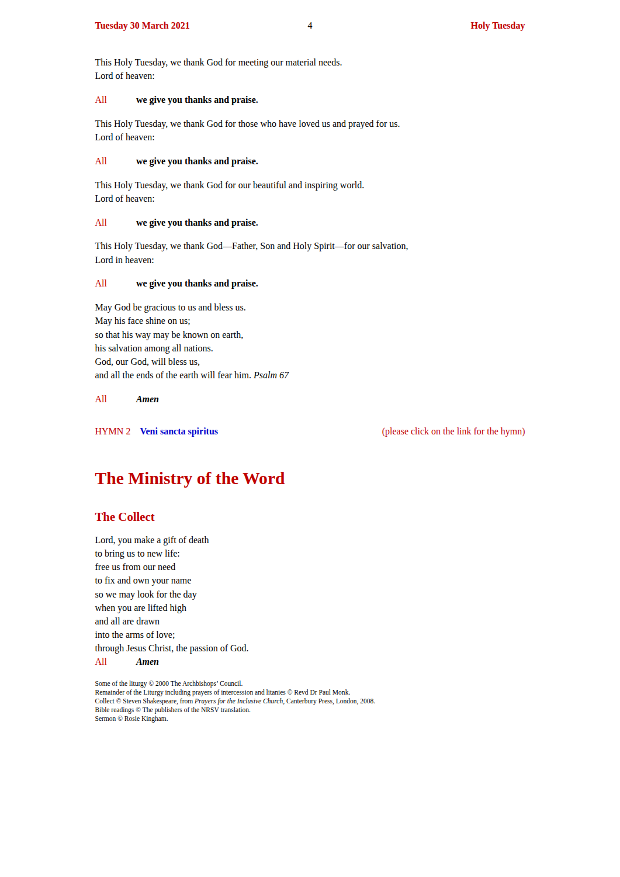Tuesday 30 March 2021
4
Holy Tuesday
This Holy Tuesday, we thank God for meeting our material needs.
Lord of heaven:
All we give you thanks and praise.
This Holy Tuesday, we thank God for those who have loved us and prayed for us.
Lord of heaven:
All we give you thanks and praise.
This Holy Tuesday, we thank God for our beautiful and inspiring world.
Lord of heaven:
All we give you thanks and praise.
This Holy Tuesday, we thank God—Father, Son and Holy Spirit—for our salvation,
Lord in heaven:
All we give you thanks and praise.
May God be gracious to us and bless us.
May his face shine on us;
so that his way may be known on earth,
his salvation among all nations.
God, our God, will bless us,
and all the ends of the earth will fear him. Psalm 67
All Amen
HYMN 2 Veni sancta spiritus (please click on the link for the hymn)
The Ministry of the Word
The Collect
Lord, you make a gift of death
to bring us to new life:
free us from our need
to fix and own your name
so we may look for the day
when you are lifted high
and all are drawn
into the arms of love;
through Jesus Christ, the passion of God.
All Amen
Some of the liturgy © 2000 The Archbishops’ Council.
Remainder of the Liturgy including prayers of intercession and litanies © Revd Dr Paul Monk.
Collect © Steven Shakespeare, from Prayers for the Inclusive Church, Canterbury Press, London, 2008.
Bible readings © The publishers of the NRSV translation.
Sermon © Rosie Kingham.